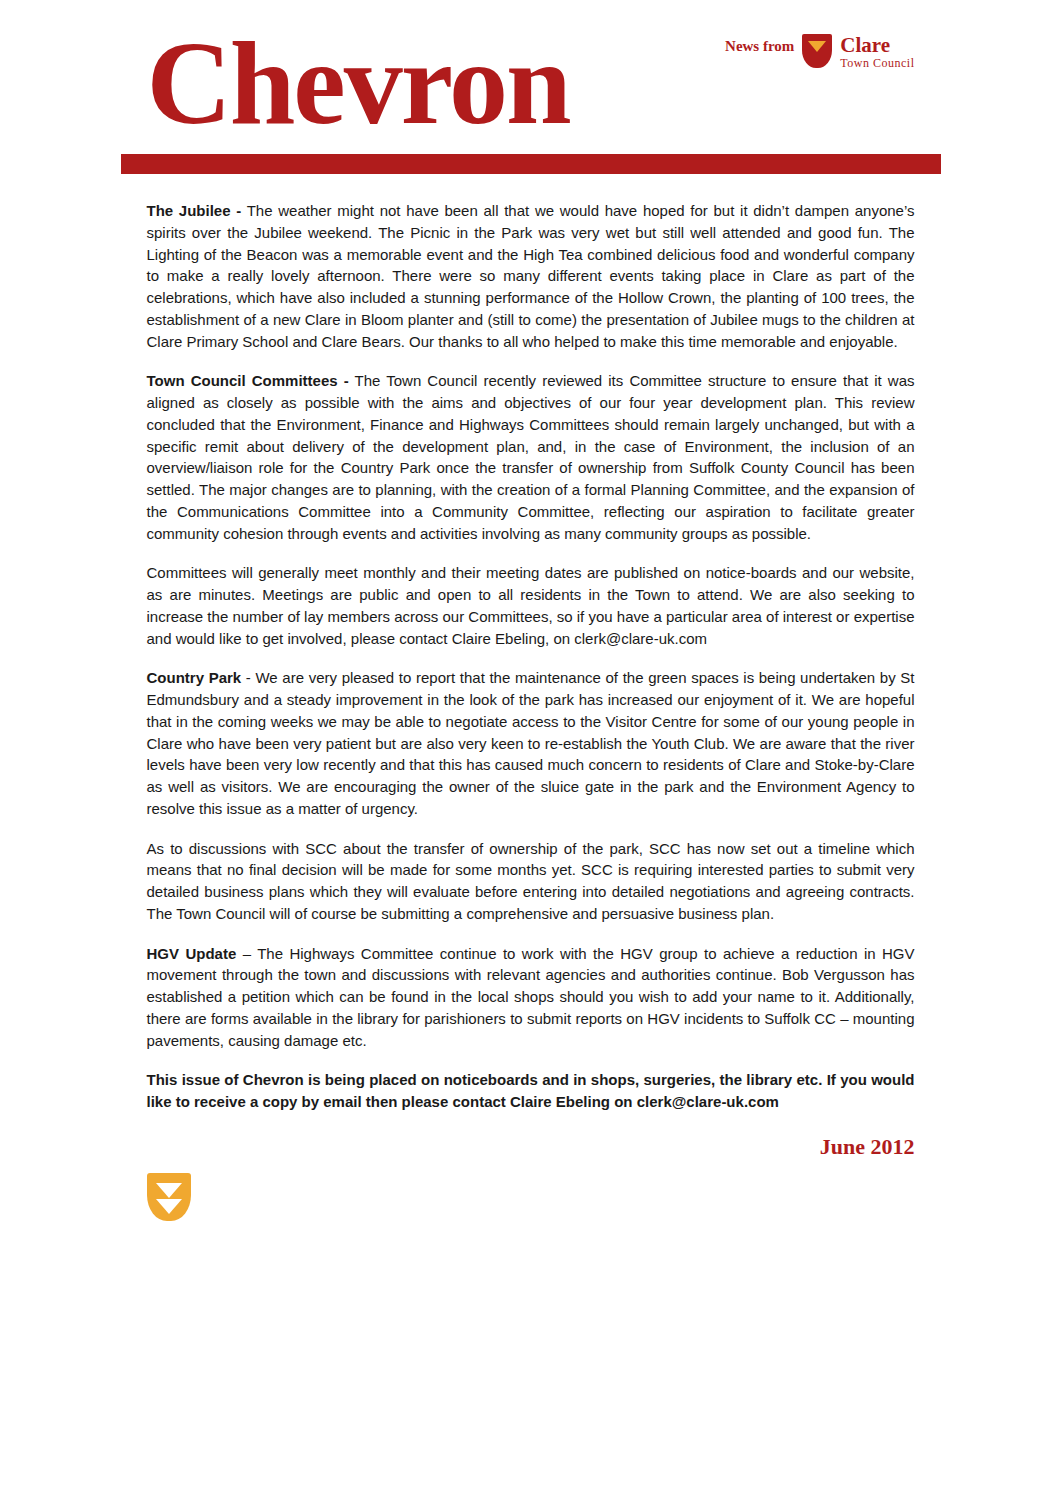News from Clare Town Council
Chevron
The Jubilee - The weather might not have been all that we would have hoped for but it didn’t dampen anyone’s spirits over the Jubilee weekend. The Picnic in the Park was very wet but still well attended and good fun. The Lighting of the Beacon was a memorable event and the High Tea combined delicious food and wonderful company to make a really lovely afternoon. There were so many different events taking place in Clare as part of the celebrations, which have also included a stunning performance of the Hollow Crown, the planting of 100 trees, the establishment of a new Clare in Bloom planter and (still to come) the presentation of Jubilee mugs to the children at Clare Primary School and Clare Bears. Our thanks to all who helped to make this time memorable and enjoyable.
Town Council Committees - The Town Council recently reviewed its Committee structure to ensure that it was aligned as closely as possible with the aims and objectives of our four year development plan. This review concluded that the Environment, Finance and Highways Committees should remain largely unchanged, but with a specific remit about delivery of the development plan, and, in the case of Environment, the inclusion of an overview/liaison role for the Country Park once the transfer of ownership from Suffolk County Council has been settled. The major changes are to planning, with the creation of a formal Planning Committee, and the expansion of the Communications Committee into a Community Committee, reflecting our aspiration to facilitate greater community cohesion through events and activities involving as many community groups as possible.
Committees will generally meet monthly and their meeting dates are published on notice-boards and our website, as are minutes. Meetings are public and open to all residents in the Town to attend. We are also seeking to increase the number of lay members across our Committees, so if you have a particular area of interest or expertise and would like to get involved, please contact Claire Ebeling, on clerk@clare-uk.com
Country Park - We are very pleased to report that the maintenance of the green spaces is being undertaken by St Edmundsbury and a steady improvement in the look of the park has increased our enjoyment of it. We are hopeful that in the coming weeks we may be able to negotiate access to the Visitor Centre for some of our young people in Clare who have been very patient but are also very keen to re-establish the Youth Club. We are aware that the river levels have been very low recently and that this has caused much concern to residents of Clare and Stoke-by-Clare as well as visitors. We are encouraging the owner of the sluice gate in the park and the Environment Agency to resolve this issue as a matter of urgency.
As to discussions with SCC about the transfer of ownership of the park, SCC has now set out a timeline which means that no final decision will be made for some months yet. SCC is requiring interested parties to submit very detailed business plans which they will evaluate before entering into detailed negotiations and agreeing contracts. The Town Council will of course be submitting a comprehensive and persuasive business plan.
HGV Update – The Highways Committee continue to work with the HGV group to achieve a reduction in HGV movement through the town and discussions with relevant agencies and authorities continue. Bob Vergusson has established a petition which can be found in the local shops should you wish to add your name to it. Additionally, there are forms available in the library for parishioners to submit reports on HGV incidents to Suffolk CC – mounting pavements, causing damage etc.
This issue of Chevron is being placed on noticeboards and in shops, surgeries, the library etc. If you would like to receive a copy by email then please contact Claire Ebeling on clerk@clare-uk.com
June 2012